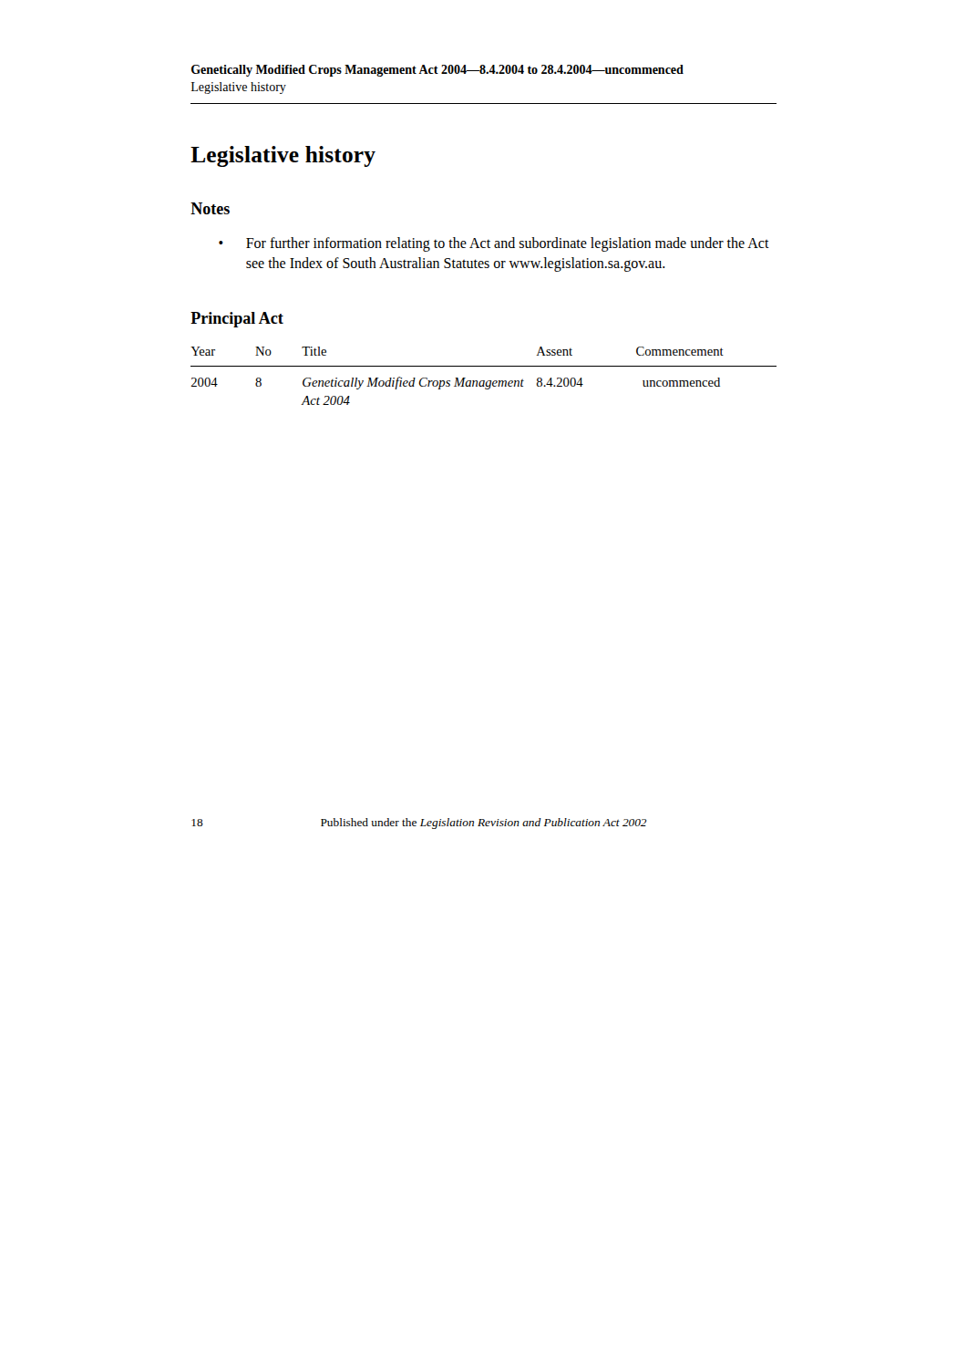Genetically Modified Crops Management Act 2004—8.4.2004 to 28.4.2004—uncommenced
Legislative history
Legislative history
Notes
For further information relating to the Act and subordinate legislation made under the Act see the Index of South Australian Statutes or www.legislation.sa.gov.au.
Principal Act
| Year | No | Title | Assent | Commencement |
| --- | --- | --- | --- | --- |
| 2004 | 8 | Genetically Modified Crops Management Act 2004 | 8.4.2004 | uncommenced |
18
Published under the Legislation Revision and Publication Act 2002